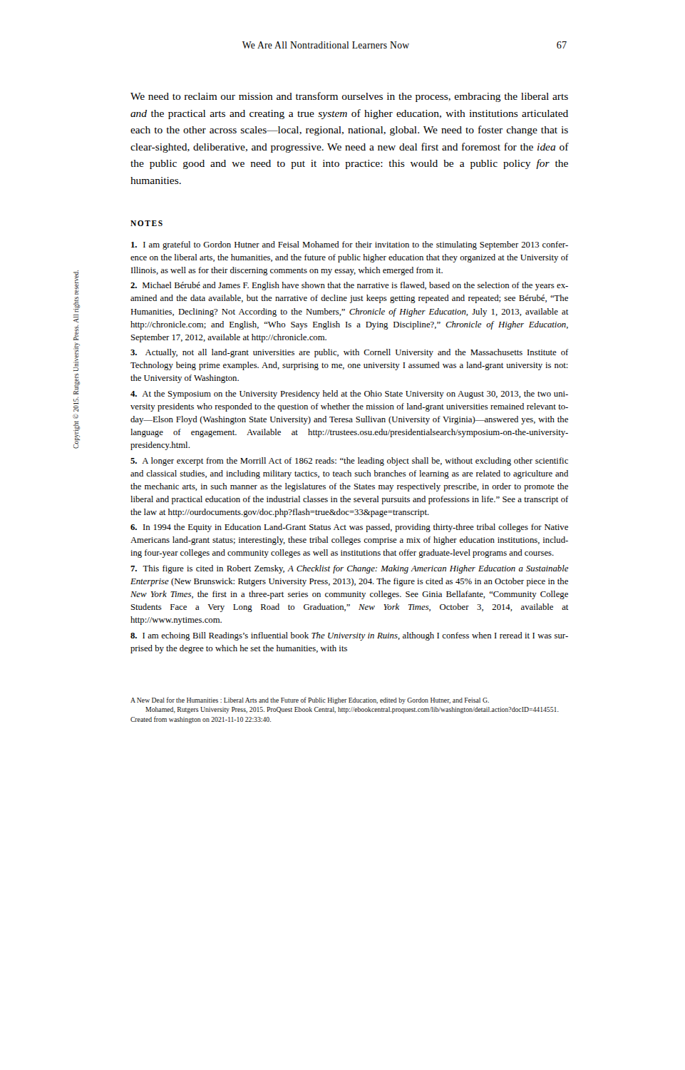Copyright © 2015. Rutgers University Press. All rights reserved.
We Are All Nontraditional Learners Now 67
We need to reclaim our mission and transform ourselves in the process, embracing the liberal arts and the practical arts and creating a true system of higher education, with institutions articulated each to the other across scales—local, regional, national, global. We need to foster change that is clear-sighted, deliberative, and progressive. We need a new deal first and foremost for the idea of the public good and we need to put it into practice: this would be a public policy for the humanities.
Notes
1. I am grateful to Gordon Hutner and Feisal Mohamed for their invitation to the stimulating September 2013 conference on the liberal arts, the humanities, and the future of public higher education that they organized at the University of Illinois, as well as for their discerning comments on my essay, which emerged from it.
2. Michael Bérubé and James F. English have shown that the narrative is flawed, based on the selection of the years examined and the data available, but the narrative of decline just keeps getting repeated and repeated; see Bérubé, “The Humanities, Declining? Not According to the Numbers,” Chronicle of Higher Education, July 1, 2013, available at http://chronicle.com; and English, “Who Says English Is a Dying Discipline?,” Chronicle of Higher Education, September 17, 2012, available at http://chronicle.com.
3. Actually, not all land-grant universities are public, with Cornell University and the Massachusetts Institute of Technology being prime examples. And, surprising to me, one university I assumed was a land-grant university is not: the University of Washington.
4. At the Symposium on the University Presidency held at the Ohio State University on August 30, 2013, the two university presidents who responded to the question of whether the mission of land-grant universities remained relevant today—Elson Floyd (Washington State University) and Teresa Sullivan (University of Virginia)—answered yes, with the language of engagement. Available at http://trustees.osu.edu/presidentialsearch/symposium-on-the-university-presidency.html.
5. A longer excerpt from the Morrill Act of 1862 reads: “the leading object shall be, without excluding other scientific and classical studies, and including military tactics, to teach such branches of learning as are related to agriculture and the mechanic arts, in such manner as the legislatures of the States may respectively prescribe, in order to promote the liberal and practical education of the industrial classes in the several pursuits and professions in life.” See a transcript of the law at http://ourdocuments.gov/doc.php?flash=true&doc=33&page=transcript.
6. In 1994 the Equity in Education Land-Grant Status Act was passed, providing thirty-three tribal colleges for Native Americans land-grant status; interestingly, these tribal colleges comprise a mix of higher education institutions, including four-year colleges and community colleges as well as institutions that offer graduate-level programs and courses.
7. This figure is cited in Robert Zemsky, A Checklist for Change: Making American Higher Education a Sustainable Enterprise (New Brunswick: Rutgers University Press, 2013), 204. The figure is cited as 45% in an October piece in the New York Times, the first in a three-part series on community colleges. See Ginia Bellafante, “Community College Students Face a Very Long Road to Graduation,” New York Times, October 3, 2014, available at http://www.nytimes.com.
8. I am echoing Bill Readings’s influential book The University in Ruins, although I confess when I reread it I was surprised by the degree to which he set the humanities, with its
A New Deal for the Humanities : Liberal Arts and the Future of Public Higher Education, edited by Gordon Hutner, and Feisal G. Mohamed, Rutgers University Press, 2015. ProQuest Ebook Central, http://ebookcentral.proquest.com/lib/washington/detail.action?docID=4414551. Created from washington on 2021-11-10 22:33:40.